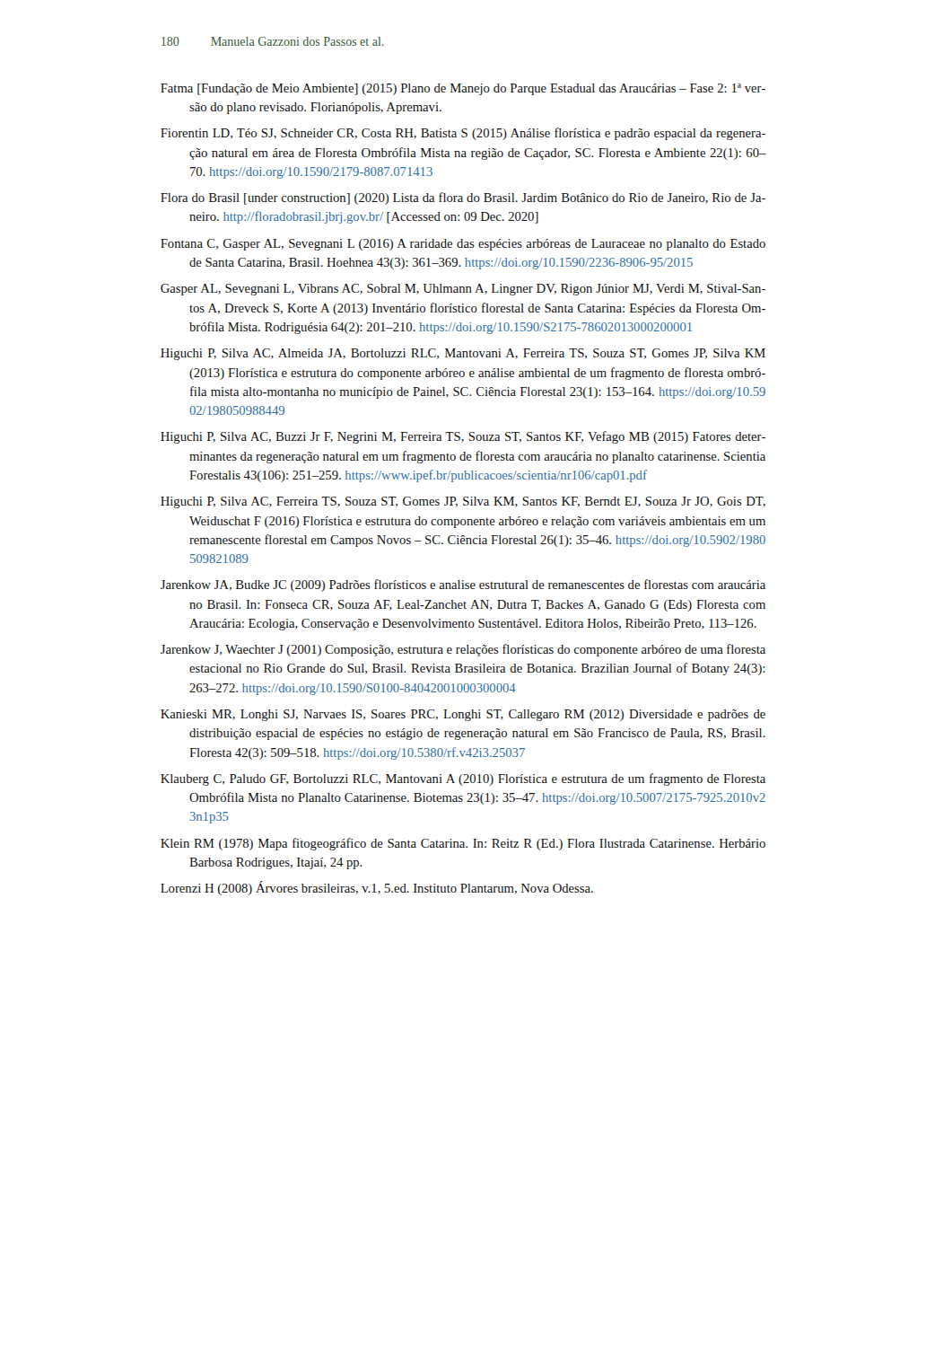180 Manuela Gazzoni dos Passos et al.
Fatma [Fundação de Meio Ambiente] (2015) Plano de Manejo do Parque Estadual das Araucárias – Fase 2: 1ª versão do plano revisado. Florianópolis, Apremavi.
Fiorentin LD, Téo SJ, Schneider CR, Costa RH, Batista S (2015) Análise florística e padrão espacial da regeneração natural em área de Floresta Ombrófila Mista na região de Caçador, SC. Floresta e Ambiente 22(1): 60–70. https://doi.org/10.1590/2179-8087.071413
Flora do Brasil [under construction] (2020) Lista da flora do Brasil. Jardim Botânico do Rio de Janeiro, Rio de Janeiro. http://floradobrasil.jbrj.gov.br/ [Accessed on: 09 Dec. 2020]
Fontana C, Gasper AL, Sevegnani L (2016) A raridade das espécies arbóreas de Lauraceae no planalto do Estado de Santa Catarina, Brasil. Hoehnea 43(3): 361–369. https://doi.org/10.1590/2236-8906-95/2015
Gasper AL, Sevegnani L, Vibrans AC, Sobral M, Uhlmann A, Lingner DV, Rigon Júnior MJ, Verdi M, Stival-Santos A, Dreveck S, Korte A (2013) Inventário florístico florestal de Santa Catarina: Espécies da Floresta Ombrófila Mista. Rodriguésia 64(2): 201–210. https://doi.org/10.1590/S2175-78602013000200001
Higuchi P, Silva AC, Almeida JA, Bortoluzzi RLC, Mantovani A, Ferreira TS, Souza ST, Gomes JP, Silva KM (2013) Florística e estrutura do componente arbóreo e análise ambiental de um fragmento de floresta ombrófila mista alto-montanha no município de Painel, SC. Ciência Florestal 23(1): 153–164. https://doi.org/10.5902/198050988449
Higuchi P, Silva AC, Buzzi Jr F, Negrini M, Ferreira TS, Souza ST, Santos KF, Vefago MB (2015) Fatores determinantes da regeneração natural em um fragmento de floresta com araucária no planalto catarinense. Scientia Forestalis 43(106): 251–259. https://www.ipef.br/publicacoes/scientia/nr106/cap01.pdf
Higuchi P, Silva AC, Ferreira TS, Souza ST, Gomes JP, Silva KM, Santos KF, Berndt EJ, Souza Jr JO, Gois DT, Weiduschat F (2016) Florística e estrutura do componente arbóreo e relação com variáveis ambientais em um remanescente florestal em Campos Novos – SC. Ciência Florestal 26(1): 35–46. https://doi.org/10.5902/1980509821089
Jarenkow JA, Budke JC (2009) Padrões florísticos e analise estrutural de remanescentes de florestas com araucária no Brasil. In: Fonseca CR, Souza AF, Leal-Zanchet AN, Dutra T, Backes A, Ganado G (Eds) Floresta com Araucária: Ecologia, Conservação e Desenvolvimento Sustentável. Editora Holos, Ribeirão Preto, 113–126.
Jarenkow J, Waechter J (2001) Composição, estrutura e relações florísticas do componente arbóreo de uma floresta estacional no Rio Grande do Sul, Brasil. Revista Brasileira de Botanica. Brazilian Journal of Botany 24(3): 263–272. https://doi.org/10.1590/S0100-84042001000300004
Kanieski MR, Longhi SJ, Narvaes IS, Soares PRC, Longhi ST, Callegaro RM (2012) Diversidade e padrões de distribuição espacial de espécies no estágio de regeneração natural em São Francisco de Paula, RS, Brasil. Floresta 42(3): 509–518. https://doi.org/10.5380/rf.v42i3.25037
Klauberg C, Paludo GF, Bortoluzzi RLC, Mantovani A (2010) Florística e estrutura de um fragmento de Floresta Ombrófila Mista no Planalto Catarinense. Biotemas 23(1): 35–47. https://doi.org/10.5007/2175-7925.2010v23n1p35
Klein RM (1978) Mapa fitogeográfico de Santa Catarina. In: Reitz R (Ed.) Flora Ilustrada Catarinense. Herbário Barbosa Rodrigues, Itajaí, 24 pp.
Lorenzi H (2008) Árvores brasileiras, v.1, 5.ed. Instituto Plantarum, Nova Odessa.